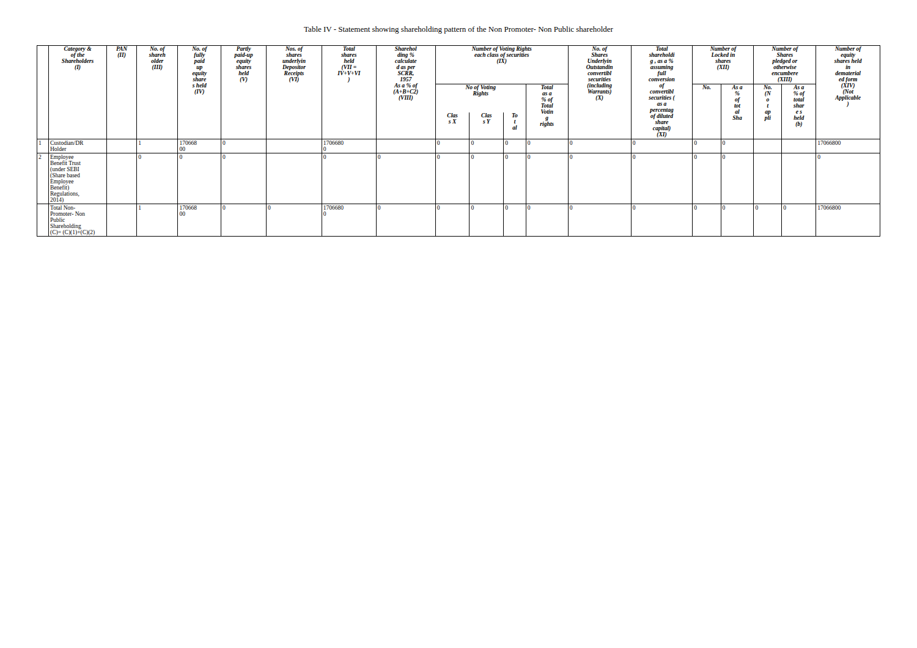Table IV - Statement showing shareholding pattern of the Non Promoter- Non Public shareholder
| | Category & of the Shareholders (I) | PAN (II) | No. of shareh older (III) | No. of fully paid up equity share s held (IV) | Partly paid-up equity shares held (V) | Nos. of shares underlyin Depositor Receipts (VI) | Total shares held (VII = IV+V+VI ) | Sharehol ding % calculate d as per SCRR, 1957 As a % of (A+B+C2) (VIII) | Number of Voting Rights each class of securities (IX) | No. of Shares Underlyin Outstandin convertibl securities (including Warrants) (X) | Total shareholdi g , as a % assuming full conversion of convertibl securities ( as a percentag of diluted share capital) (XI) | Number of Locked in shares (XII) | Number of Shares pledged or otherwise encumbere (XIII) | Number of equity shares held in dematerial ed form (XIV) (Not Applicable ) |
| --- | --- | --- | --- | --- | --- | --- | --- | --- | --- | --- | --- | --- | --- | --- |
| No of Voting Rights | Total as a % of Total Votin g rights | No. | As a % of tot al Sha | No. (N o t ap pli | As a % of total shar e s held (b) |
| Clas s X | Clas s Y | To t al |
| 1 | Custodian/DR Holder | | 1 | 170668 00 | 0 | | 1706680 0 | | 0 | 0 | 0 | 0 | 0 | 0 | 0 | 0 | | | 17066800 |
| 2 | Employee Benefit Trust (under SEBI (Share based Employee Benefit) Regulations, 2014) | | 0 | 0 | 0 | | 0 | 0 | 0 | 0 | 0 | 0 | 0 | 0 | 0 | 0 | | | 0 |
| | Total Non- Promoter- Non Public Shareholding (C)= (C)(1)+(C)(2) | | 1 | 170668 00 | 0 | 0 | 1706680 0 | 0 | 0 | 0 | 0 | 0 | 0 | 0 | 0 | 0 | 0 | 0 | 17066800 |